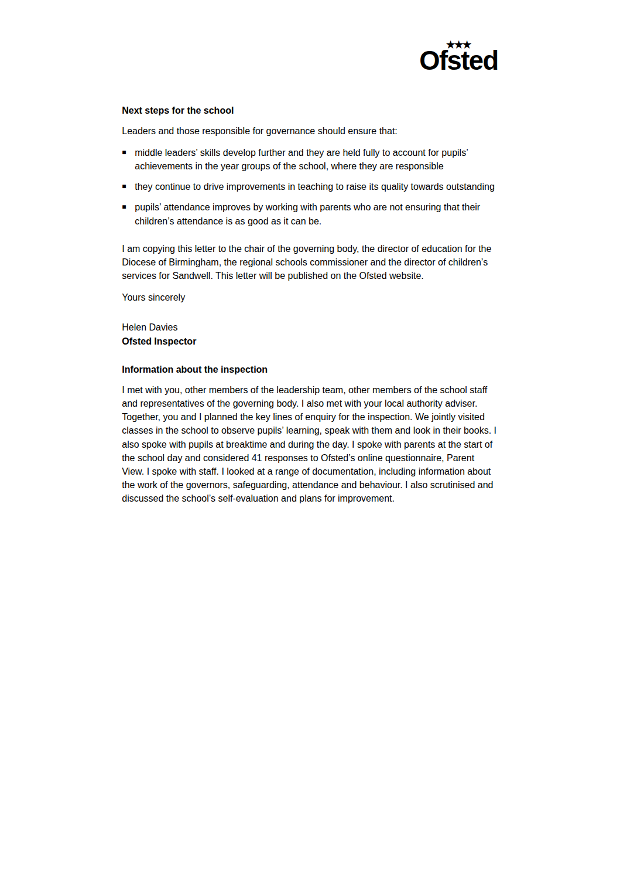★★★
Ofsted
Next steps for the school
Leaders and those responsible for governance should ensure that:
middle leaders’ skills develop further and they are held fully to account for pupils’ achievements in the year groups of the school, where they are responsible
they continue to drive improvements in teaching to raise its quality towards outstanding
pupils’ attendance improves by working with parents who are not ensuring that their children’s attendance is as good as it can be.
I am copying this letter to the chair of the governing body, the director of education for the Diocese of Birmingham, the regional schools commissioner and the director of children’s services for Sandwell. This letter will be published on the Ofsted website.
Yours sincerely
Helen Davies
Ofsted Inspector
Information about the inspection
I met with you, other members of the leadership team, other members of the school staff and representatives of the governing body. I also met with your local authority adviser. Together, you and I planned the key lines of enquiry for the inspection. We jointly visited classes in the school to observe pupils’ learning, speak with them and look in their books. I also spoke with pupils at breaktime and during the day. I spoke with parents at the start of the school day and considered 41 responses to Ofsted’s online questionnaire, Parent View. I spoke with staff. I looked at a range of documentation, including information about the work of the governors, safeguarding, attendance and behaviour. I also scrutinised and discussed the school’s self-evaluation and plans for improvement.